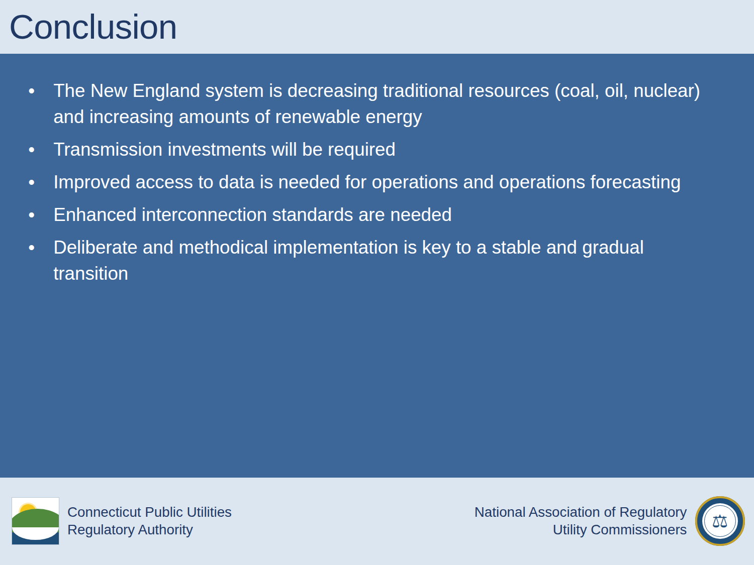Conclusion
The New England system is decreasing traditional resources (coal, oil, nuclear) and increasing amounts of renewable energy
Transmission investments will be required
Improved access to data is needed for operations and operations forecasting
Enhanced interconnection standards are needed
Deliberate and methodical implementation is key to a stable and gradual transition
Connecticut Public Utilities
Regulatory Authority
National Association of Regulatory
Utility Commissioners
⚖